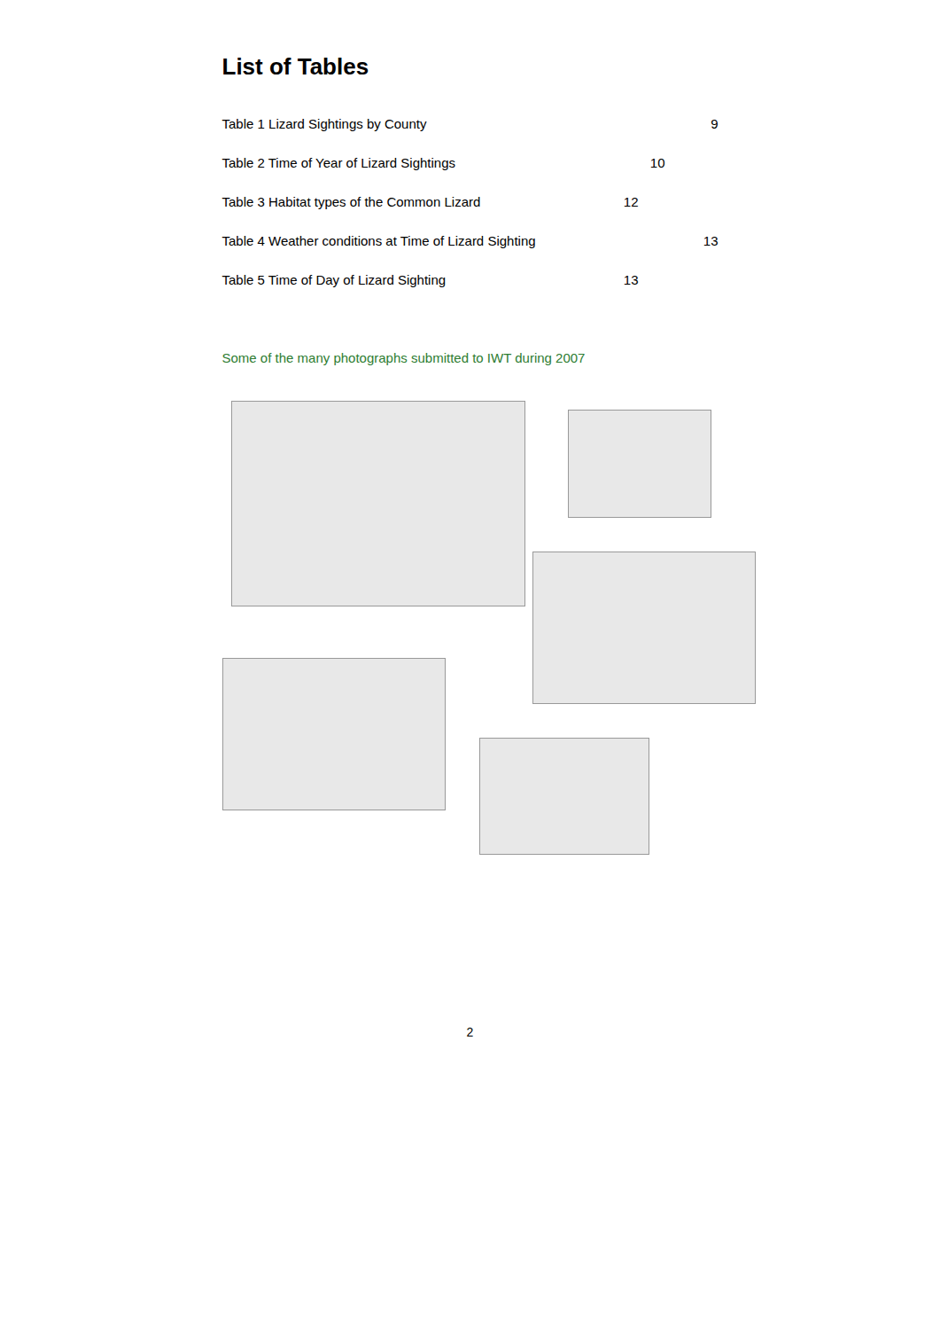List of Tables
Table 1 Lizard Sightings by County 9
Table 2 Time of Year of Lizard Sightings 10
Table 3 Habitat types of the Common Lizard 12
Table 4 Weather conditions at Time of Lizard Sighting 13
Table 5 Time of Day of Lizard Sighting 13
Some of the many photographs submitted to IWT during 2007
2